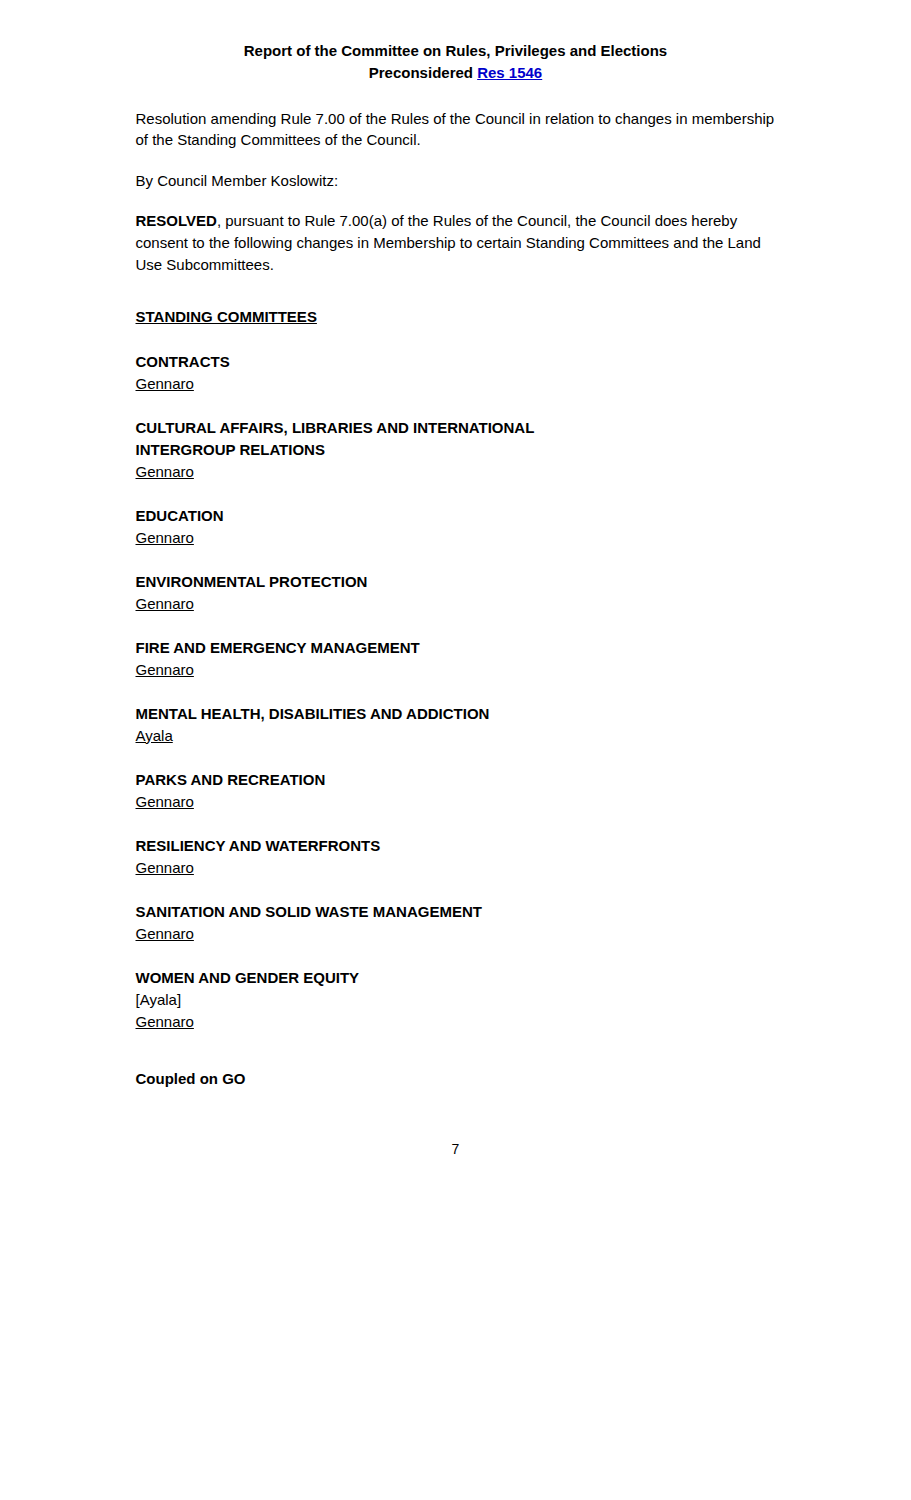Report of the Committee on Rules, Privileges and Elections
Preconsidered Res 1546
Resolution amending Rule 7.00 of the Rules of the Council in relation to changes in membership of the Standing Committees of the Council.
By Council Member Koslowitz:
RESOLVED, pursuant to Rule 7.00(a) of the Rules of the Council, the Council does hereby consent to the following changes in Membership to certain Standing Committees and the Land Use Subcommittees.
STANDING COMMITTEES
CONTRACTS
Gennaro
CULTURAL AFFAIRS, LIBRARIES AND INTERNATIONAL
INTERGROUP RELATIONS
Gennaro
EDUCATION
Gennaro
ENVIRONMENTAL PROTECTION
Gennaro
FIRE AND EMERGENCY MANAGEMENT
Gennaro
MENTAL HEALTH, DISABILITIES AND ADDICTION
Ayala
PARKS AND RECREATION
Gennaro
RESILIENCY AND WATERFRONTS
Gennaro
SANITATION AND SOLID WASTE MANAGEMENT
Gennaro
WOMEN AND GENDER EQUITY
[Ayala]
Gennaro
Coupled on GO
7